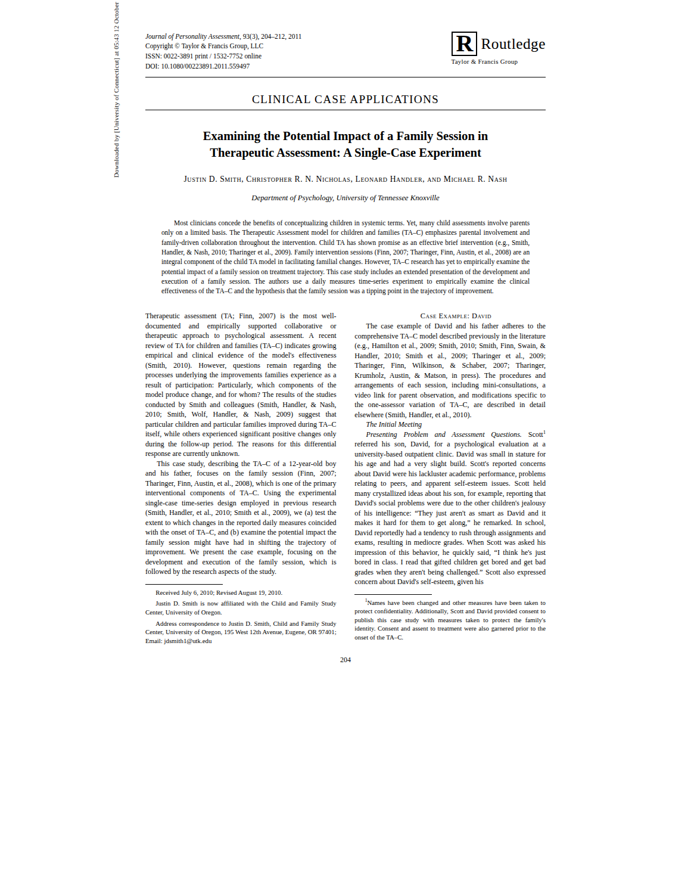Downloaded by [University of Connecticut] at 05:43 12 October 2014
Journal of Personality Assessment, 93(3), 204–212, 2011
Copyright © Taylor & Francis Group, LLC
ISSN: 0022-3891 print / 1532-7752 online
DOI: 10.1080/00223891.2011.559497
R Routledge
Taylor & Francis Group
CLINICAL CASE APPLICATIONS
Examining the Potential Impact of a Family Session in
Therapeutic Assessment: A Single-Case Experiment
Justin D. Smith, Christopher R. N. Nicholas, Leonard Handler, and Michael R. Nash
Department of Psychology, University of Tennessee Knoxville
Most clinicians concede the benefits of conceptualizing children in systemic terms. Yet, many child assessments involve parents only on a limited basis. The Therapeutic Assessment model for children and families (TA–C) emphasizes parental involvement and family-driven collaboration throughout the intervention. Child TA has shown promise as an effective brief intervention (e.g., Smith, Handler, & Nash, 2010; Tharinger et al., 2009). Family intervention sessions (Finn, 2007; Tharinger, Finn, Austin, et al., 2008) are an integral component of the child TA model in facilitating familial changes. However, TA–C research has yet to empirically examine the potential impact of a family session on treatment trajectory. This case study includes an extended presentation of the development and execution of a family session. The authors use a daily measures time-series experiment to empirically examine the clinical effectiveness of the TA–C and the hypothesis that the family session was a tipping point in the trajectory of improvement.
Therapeutic assessment (TA; Finn, 2007) is the most well-documented and empirically supported collaborative or therapeutic approach to psychological assessment. A recent review of TA for children and families (TA–C) indicates growing empirical and clinical evidence of the model's effectiveness (Smith, 2010). However, questions remain regarding the processes underlying the improvements families experience as a result of participation: Particularly, which components of the model produce change, and for whom? The results of the studies conducted by Smith and colleagues (Smith, Handler, & Nash, 2010; Smith, Wolf, Handler, & Nash, 2009) suggest that particular children and particular families improved during TA–C itself, while others experienced significant positive changes only during the follow-up period. The reasons for this differential response are currently unknown.
This case study, describing the TA–C of a 12-year-old boy and his father, focuses on the family session (Finn, 2007; Tharinger, Finn, Austin, et al., 2008), which is one of the primary interventional components of TA–C. Using the experimental single-case time-series design employed in previous research (Smith, Handler, et al., 2010; Smith et al., 2009), we (a) test the extent to which changes in the reported daily measures coincided with the onset of TA–C, and (b) examine the potential impact the family session might have had in shifting the trajectory of improvement. We present the case example, focusing on the development and execution of the family session, which is followed by the research aspects of the study.
Received July 6, 2010; Revised August 19, 2010.
Justin D. Smith is now affiliated with the Child and Family Study Center, University of Oregon.
Address correspondence to Justin D. Smith, Child and Family Study Center, University of Oregon, 195 West 12th Avenue, Eugene, OR 97401; Email: jdsmith1@utk.edu
Case Example: David
The case example of David and his father adheres to the comprehensive TA–C model described previously in the literature (e.g., Hamilton et al., 2009; Smith, 2010; Smith, Finn, Swain, & Handler, 2010; Smith et al., 2009; Tharinger et al., 2009; Tharinger, Finn, Wilkinson, & Schaber, 2007; Tharinger, Krumholz, Austin, & Matson, in press). The procedures and arrangements of each session, including mini-consultations, a video link for parent observation, and modifications specific to the one-assessor variation of TA–C, are described in detail elsewhere (Smith, Handler, et al., 2010).
The Initial Meeting
Presenting Problem and Assessment Questions. Scott1 referred his son, David, for a psychological evaluation at a university-based outpatient clinic. David was small in stature for his age and had a very slight build. Scott's reported concerns about David were his lackluster academic performance, problems relating to peers, and apparent self-esteem issues. Scott held many crystallized ideas about his son, for example, reporting that David's social problems were due to the other children's jealousy of his intelligence: “They just aren't as smart as David and it makes it hard for them to get along,” he remarked. In school, David reportedly had a tendency to rush through assignments and exams, resulting in mediocre grades. When Scott was asked his impression of this behavior, he quickly said, “I think he's just bored in class. I read that gifted children get bored and get bad grades when they aren't being challenged.” Scott also expressed concern about David's self-esteem, given his
1Names have been changed and other measures have been taken to protect confidentiality. Additionally, Scott and David provided consent to publish this case study with measures taken to protect the family's identity. Consent and assent to treatment were also garnered prior to the onset of the TA–C.
204